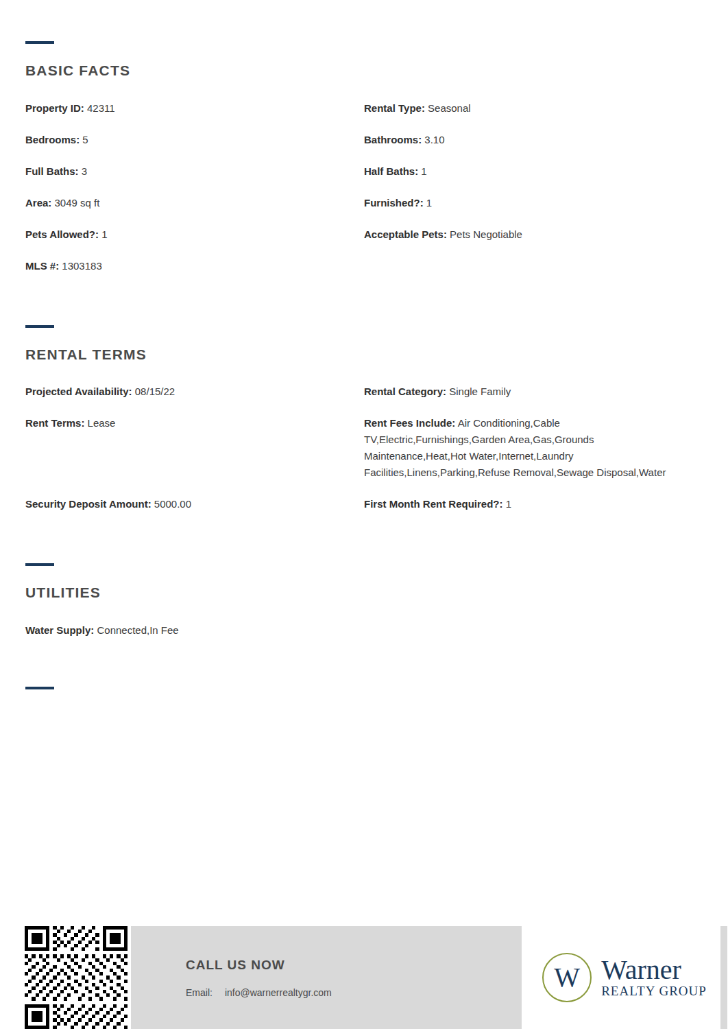Basic Facts
Property ID: 42311
Rental Type: Seasonal
Bedrooms: 5
Bathrooms: 3.10
Full Baths: 3
Half Baths: 1
Area: 3049 sq ft
Furnished?: 1
Pets Allowed?: 1
Acceptable Pets: Pets Negotiable
MLS #: 1303183
Rental Terms
Projected Availability: 08/15/22
Rent Terms: Lease
Rental Category: Single Family
Rent Fees Include: Air Conditioning,Cable TV,Electric,Furnishings,Garden Area,Gas,Grounds Maintenance,Heat,Hot Water,Internet,Laundry Facilities,Linens,Parking,Refuse Removal,Sewage Disposal,Water
Security Deposit Amount: 5000.00
First Month Rent Required?: 1
Utilities
Water Supply: Connected,In Fee
Call Us Now
Email: info@warnerrealtygr.com
W
Warner
REALTY GROUP